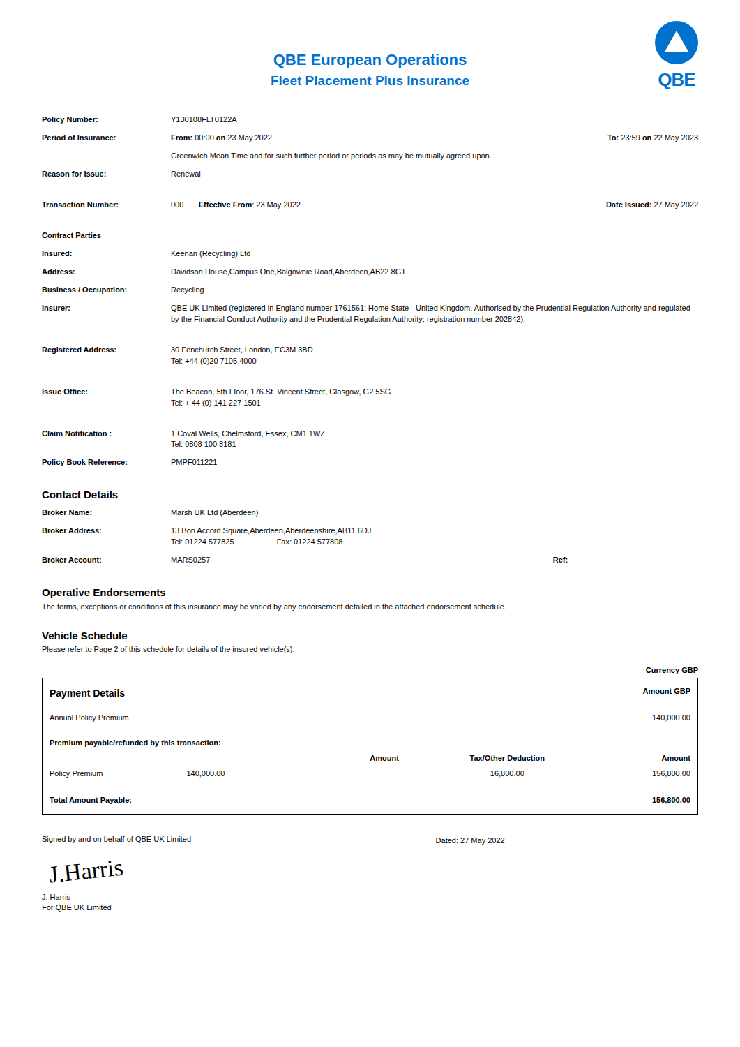QBE
QBE European Operations
Fleet Placement Plus Insurance
| Policy Number: | Y130108FLT0122A |
| Period of Insurance: | From: 00:00 on 23 May 2022 | To: 23:59 on 22 May 2023 |
| | Greenwich Mean Time and for such further period or periods as may be mutually agreed upon. |
| Reason for Issue: | Renewal |
| Transaction Number: | 000 Effective From : 23 May 2022 | Date Issued: 27 May 2022 |
| Contract Parties | |
| Insured: | Keenan (Recycling) Ltd |
| Address: | Davidson House,Campus One,Balgownie Road,Aberdeen,AB22 8GT |
| Business / Occupation: | Recycling |
| Insurer: | QBE UK Limited (registered in England number 1761561; Home State - United Kingdom. Authorised by the Prudential Regulation Authority and regulated by the Financial Conduct Authority and the Prudential Regulation Authority; registration number 202842). |
| Registered Address: | 30 Fenchurch Street, London, EC3M 3BD Tel: +44 (0)20 7105 4000 |
| Issue Office: | The Beacon, 5th Floor, 176 St. Vincent Street, Glasgow, G2 5SG Tel: + 44 (0) 141 227 1501 |
| Claim Notification : | 1 Coval Wells, Chelmsford, Essex, CM1 1WZ Tel: 0808 100 8181 |
| Policy Book Reference: | PMPF011221 |
Contact Details
| Broker Name: | Marsh UK Ltd (Aberdeen) |
| Broker Address: | 13 Bon Accord Square,Aberdeen,Aberdeenshire,AB11 6DJ Tel: 01224 577825 Fax: 01224 577808 |
| Broker Account: | MARS0257 | Ref: |
Operative Endorsements
The terms, exceptions or conditions of this insurance may be varied by any endorsement detailed in the attached endorsement schedule.
Vehicle Schedule
Please refer to Page 2 of this schedule for details of the insured vehicle(s).
Currency GBP
| Payment Details | | Amount GBP |
| Annual Policy Premium | | 140,000.00 |
| Premium payable/refunded by this transaction: |
| Amount | Tax/Other Deduction | Amount |
| Policy Premium 140,000.00 | 16,800.00 | 156,800.00 |
| Total Amount Payable: | | 156,800.00 |
Signed by and on behalf of QBE UK Limited
Dated: 27 May 2022
J.Harris
J. Harris
For QBE UK Limited